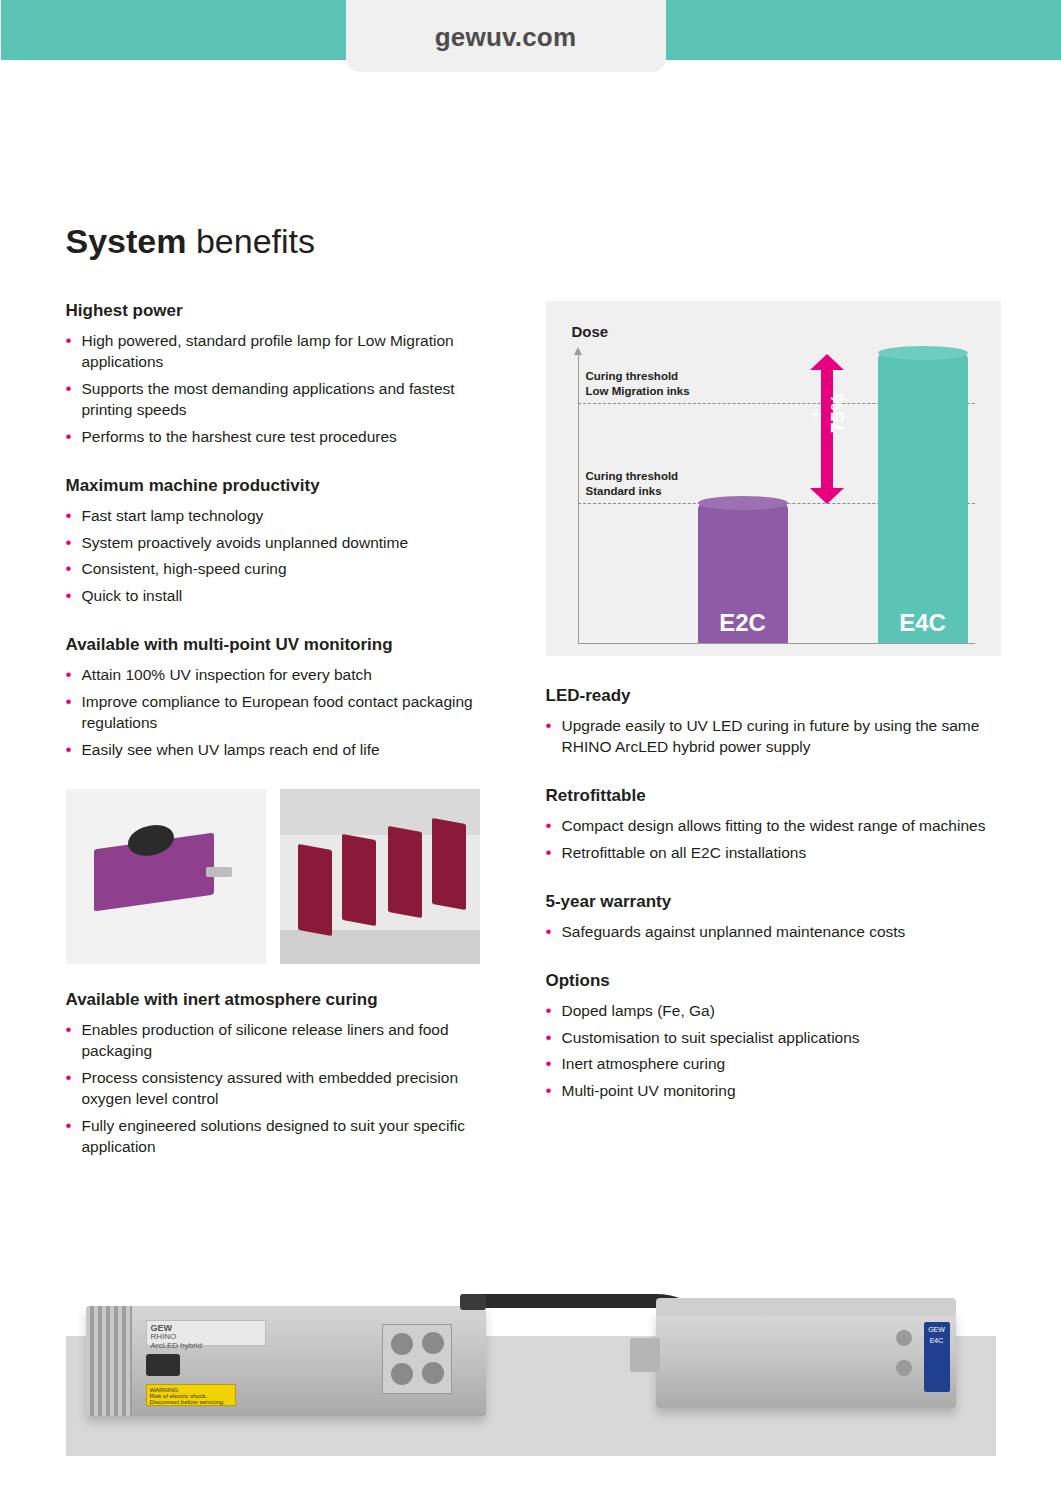gewuv.com
System benefits
Highest power
High powered, standard profile lamp for Low Migration applications
Supports the most demanding applications and fastest printing speeds
Performs to the harshest cure test procedures
Maximum machine productivity
Fast start lamp technology
System proactively avoids unplanned downtime
Consistent, high-speed curing
Quick to install
Available with multi-point UV monitoring
Attain 100% UV inspection for every batch
Improve compliance to European food contact packaging regulations
Easily see when UV lamps reach end of life
Available with inert atmosphere curing
Enables production of silicone release liners and food packaging
Process consistency assured with embedded precision oxygen level control
Fully engineered solutions designed to suit your specific application
Dose
Curing threshold
Low Migration inks
Curing threshold
Standard inks
E2C
E4C
+ 75%
LED-ready
Upgrade easily to UV LED curing in future by using the same RHINO ArcLED hybrid power supply
Retrofittable
Compact design allows fitting to the widest range of machines
Retrofittable on all E2C installations
5-year warranty
Safeguards against unplanned maintenance costs
Options
Doped lamps (Fe, Ga)
Customisation to suit specialist applications
Inert atmosphere curing
Multi-point UV monitoring
GEW
RHINO
ArcLED hybrid
WARNING
Risk of electric shock.
Disconnect before servicing.
GEW E4C